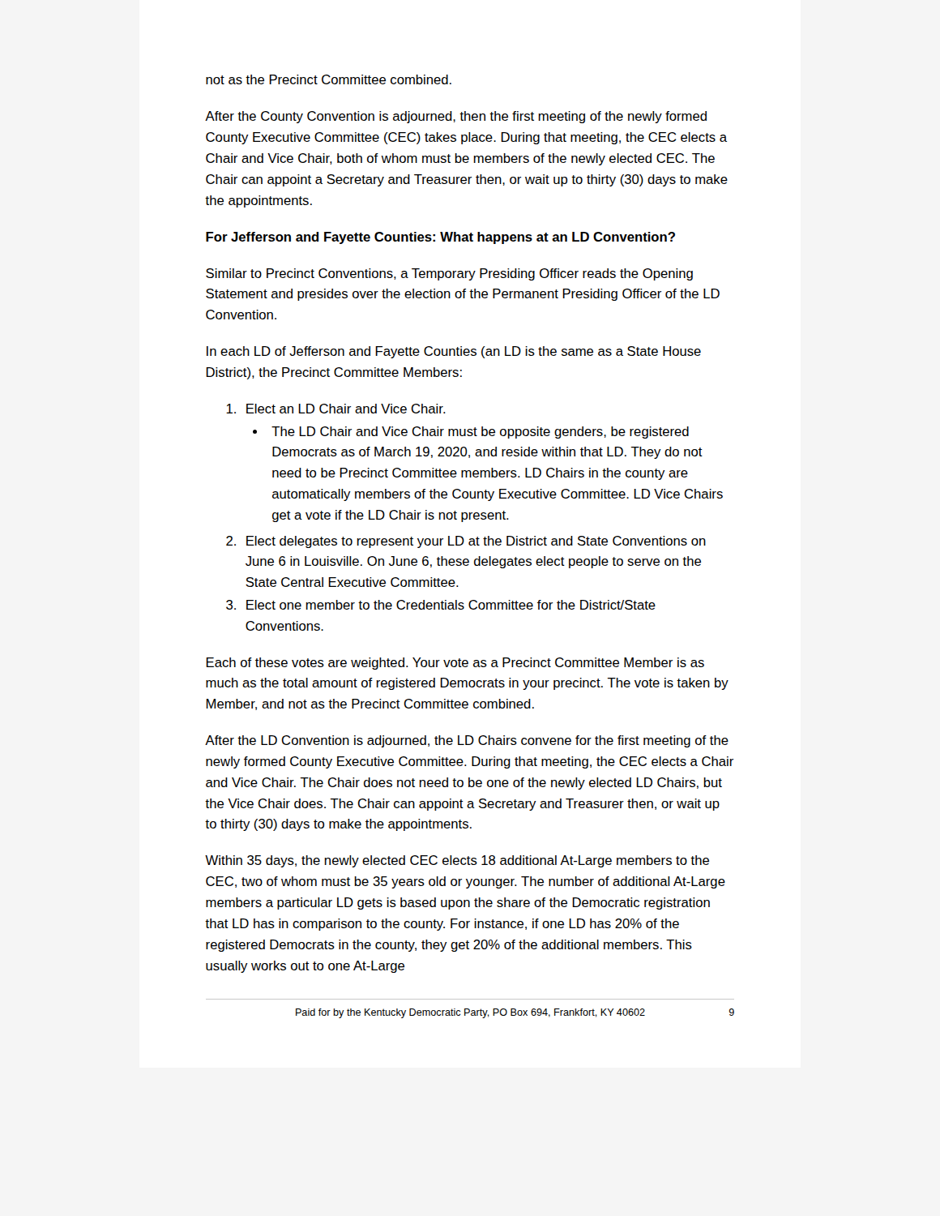not as the Precinct Committee combined.
After the County Convention is adjourned, then the first meeting of the newly formed County Executive Committee (CEC) takes place. During that meeting, the CEC elects a Chair and Vice Chair, both of whom must be members of the newly elected CEC. The Chair can appoint a Secretary and Treasurer then, or wait up to thirty (30) days to make the appointments.
For Jefferson and Fayette Counties: What happens at an LD Convention?
Similar to Precinct Conventions, a Temporary Presiding Officer reads the Opening Statement and presides over the election of the Permanent Presiding Officer of the LD Convention.
In each LD of Jefferson and Fayette Counties (an LD is the same as a State House District), the Precinct Committee Members:
Elect an LD Chair and Vice Chair.
The LD Chair and Vice Chair must be opposite genders, be registered Democrats as of March 19, 2020, and reside within that LD. They do not need to be Precinct Committee members. LD Chairs in the county are automatically members of the County Executive Committee. LD Vice Chairs get a vote if the LD Chair is not present.
Elect delegates to represent your LD at the District and State Conventions on June 6 in Louisville. On June 6, these delegates elect people to serve on the State Central Executive Committee.
Elect one member to the Credentials Committee for the District/State Conventions.
Each of these votes are weighted. Your vote as a Precinct Committee Member is as much as the total amount of registered Democrats in your precinct. The vote is taken by Member, and not as the Precinct Committee combined.
After the LD Convention is adjourned, the LD Chairs convene for the first meeting of the newly formed County Executive Committee. During that meeting, the CEC elects a Chair and Vice Chair. The Chair does not need to be one of the newly elected LD Chairs, but the Vice Chair does. The Chair can appoint a Secretary and Treasurer then, or wait up to thirty (30) days to make the appointments.
Within 35 days, the newly elected CEC elects 18 additional At-Large members to the CEC, two of whom must be 35 years old or younger. The number of additional At-Large members a particular LD gets is based upon the share of the Democratic registration that LD has in comparison to the county. For instance, if one LD has 20% of the registered Democrats in the county, they get 20% of the additional members. This usually works out to one At-Large
Paid for by the Kentucky Democratic Party, PO Box 694, Frankfort, KY 40602 9